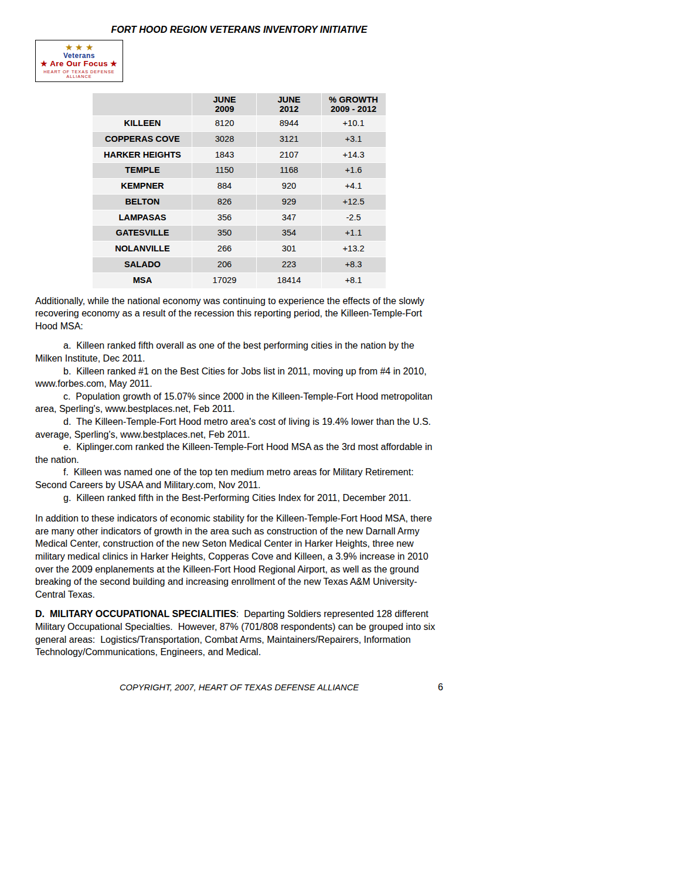FORT HOOD REGION VETERANS INVENTORY INITIATIVE
★ ★ ★
Veterans
★ Are Our Focus ★
HEART OF TEXAS DEFENSE ALLIANCE
| | JUNE 2009 | JUNE 2012 | % GROWTH 2009 - 2012 |
| --- | --- | --- | --- |
| KILLEEN | 8120 | 8944 | +10.1 |
| COPPERAS COVE | 3028 | 3121 | +3.1 |
| HARKER HEIGHTS | 1843 | 2107 | +14.3 |
| TEMPLE | 1150 | 1168 | +1.6 |
| KEMPNER | 884 | 920 | +4.1 |
| BELTON | 826 | 929 | +12.5 |
| LAMPASAS | 356 | 347 | -2.5 |
| GATESVILLE | 350 | 354 | +1.1 |
| NOLANVILLE | 266 | 301 | +13.2 |
| SALADO | 206 | 223 | +8.3 |
| MSA | 17029 | 18414 | +8.1 |
Additionally, while the national economy was continuing to experience the effects of the slowly recovering economy as a result of the recession this reporting period, the Killeen-Temple-Fort Hood MSA:
a. Killeen ranked fifth overall as one of the best performing cities in the nation by the Milken Institute, Dec 2011.
b. Killeen ranked #1 on the Best Cities for Jobs list in 2011, moving up from #4 in 2010, www.forbes.com, May 2011.
c. Population growth of 15.07% since 2000 in the Killeen-Temple-Fort Hood metropolitan area, Sperling's, www.bestplaces.net, Feb 2011.
d. The Killeen-Temple-Fort Hood metro area's cost of living is 19.4% lower than the U.S. average, Sperling's, www.bestplaces.net, Feb 2011.
e. Kiplinger.com ranked the Killeen-Temple-Fort Hood MSA as the 3rd most affordable in the nation.
f. Killeen was named one of the top ten medium metro areas for Military Retirement: Second Careers by USAA and Military.com, Nov 2011.
g. Killeen ranked fifth in the Best-Performing Cities Index for 2011, December 2011.
In addition to these indicators of economic stability for the Killeen-Temple-Fort Hood MSA, there are many other indicators of growth in the area such as construction of the new Darnall Army Medical Center, construction of the new Seton Medical Center in Harker Heights, three new military medical clinics in Harker Heights, Copperas Cove and Killeen, a 3.9% increase in 2010 over the 2009 enplanements at the Killeen-Fort Hood Regional Airport, as well as the ground breaking of the second building and increasing enrollment of the new Texas A&M University-Central Texas.
D. MILITARY OCCUPATIONAL SPECIALITIES: Departing Soldiers represented 128 different Military Occupational Specialties. However, 87% (701/808 respondents) can be grouped into six general areas: Logistics/Transportation, Combat Arms, Maintainers/Repairers, Information Technology/Communications, Engineers, and Medical.
COPYRIGHT, 2007, HEART OF TEXAS DEFENSE ALLIANCE 6